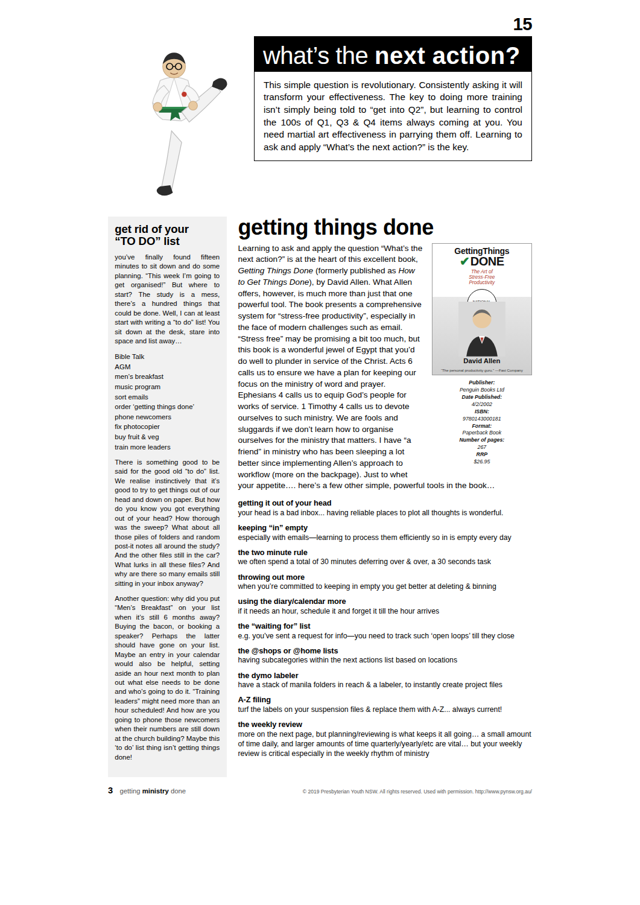15
what’s the next action?
This simple question is revolutionary. Consistently asking it will transform your effectiveness. The key to doing more training isn’t simply being told to “get into Q2”, but learning to control the 100s of Q1, Q3 & Q4 items always coming at you. You need martial art effectiveness in parrying them off. Learning to ask and apply “What’s the next action?” is the key.
get rid of your
“TO DO” list
you’ve finally found fifteen minutes to sit down and do some planning. “This week I’m going to get organised!” But where to start? The study is a mess, there’s a hundred things that could be done. Well, I can at least start with writing a “to do” list! You sit down at the desk, stare into space and list away…
Bible Talk
AGM
men’s breakfast
music program
sort emails
order ‘getting things done’
phone newcomers
fix photocopier
buy fruit & veg
train more leaders
There is something good to be said for the good old “to do” list. We realise instinctively that it’s good to try to get things out of our head and down on paper. But how do you know you got everything out of your head? How thorough was the sweep? What about all those piles of folders and random post-it notes all around the study? And the other files still in the car? What lurks in all these files? And why are there so many emails still sitting in your inbox anyway?
Another question: why did you put “Men’s Breakfast” on your list when it’s still 6 months away? Buying the bacon, or booking a speaker? Perhaps the latter should have gone on your list. Maybe an entry in your calendar would also be helpful, setting aside an hour next month to plan out what else needs to be done and who’s going to do it. “Training leaders” might need more than an hour scheduled! And how are you going to phone those newcomers when their numbers are still down at the church building? Maybe this ‘to do’ list thing isn’t getting things done!
getting things done
GettingThings
✔DONE
The Art of
Stress-Free
Productivity
NATIONAL
BESTSELLER
David Allen
“The personal productivity guru.” —Fast Company
Publisher:
Penguin Books Ltd
Date Published:
4/2/2002
ISBN:
9780143000181
Format:
Paperback Book
Number of pages:
267
RRP
$26.95
Learning to ask and apply the question “What’s the next action?” is at the heart of this excellent book, Getting Things Done (formerly published as How to Get Things Done), by David Allen. What Allen offers, however, is much more than just that one powerful tool. The book presents a comprehensive system for “stress-free productivity”, especially in the face of modern challenges such as email. “Stress free” may be promising a bit too much, but this book is a wonderful jewel of Egypt that you’d do well to plunder in service of the Christ. Acts 6 calls us to ensure we have a plan for keeping our focus on the ministry of word and prayer. Ephesians 4 calls us to equip God’s people for works of service. 1 Timothy 4 calls us to devote ourselves to such ministry. We are fools and sluggards if we don’t learn how to organise ourselves for the ministry that matters. I have “a friend” in ministry who has been sleeping a lot better since implementing Allen’s approach to workflow (more on the backpage). Just to whet your appetite…. here’s a few other simple, powerful tools in the book…
getting it out of your head
your head is a bad inbox... having reliable places to plot all thoughts is wonderful.
keeping “in” empty
especially with emails—learning to process them efficiently so in is empty every day
the two minute rule
we often spend a total of 30 minutes deferring over & over, a 30 seconds task
throwing out more
when you’re committed to keeping in empty you get better at deleting & binning
using the diary/calendar more
if it needs an hour, schedule it and forget it till the hour arrives
the “waiting for” list
e.g. you’ve sent a request for info—you need to track such ‘open loops’ till they close
the @shops or @home lists
having subcategories within the next actions list based on locations
the dymo labeler
have a stack of manila folders in reach & a labeler, to instantly create project files
A-Z filing
turf the labels on your suspension files & replace them with A-Z... always current!
the weekly review
more on the next page, but planning/reviewing is what keeps it all going… a small amount of time daily, and larger amounts of time quarterly/yearly/etc are vital… but your weekly review is critical especially in the weekly rhythm of ministry
3 getting ministry done © 2019 Presbyterian Youth NSW. All rights reserved. Used with permission. http://www.pynsw.org.au/